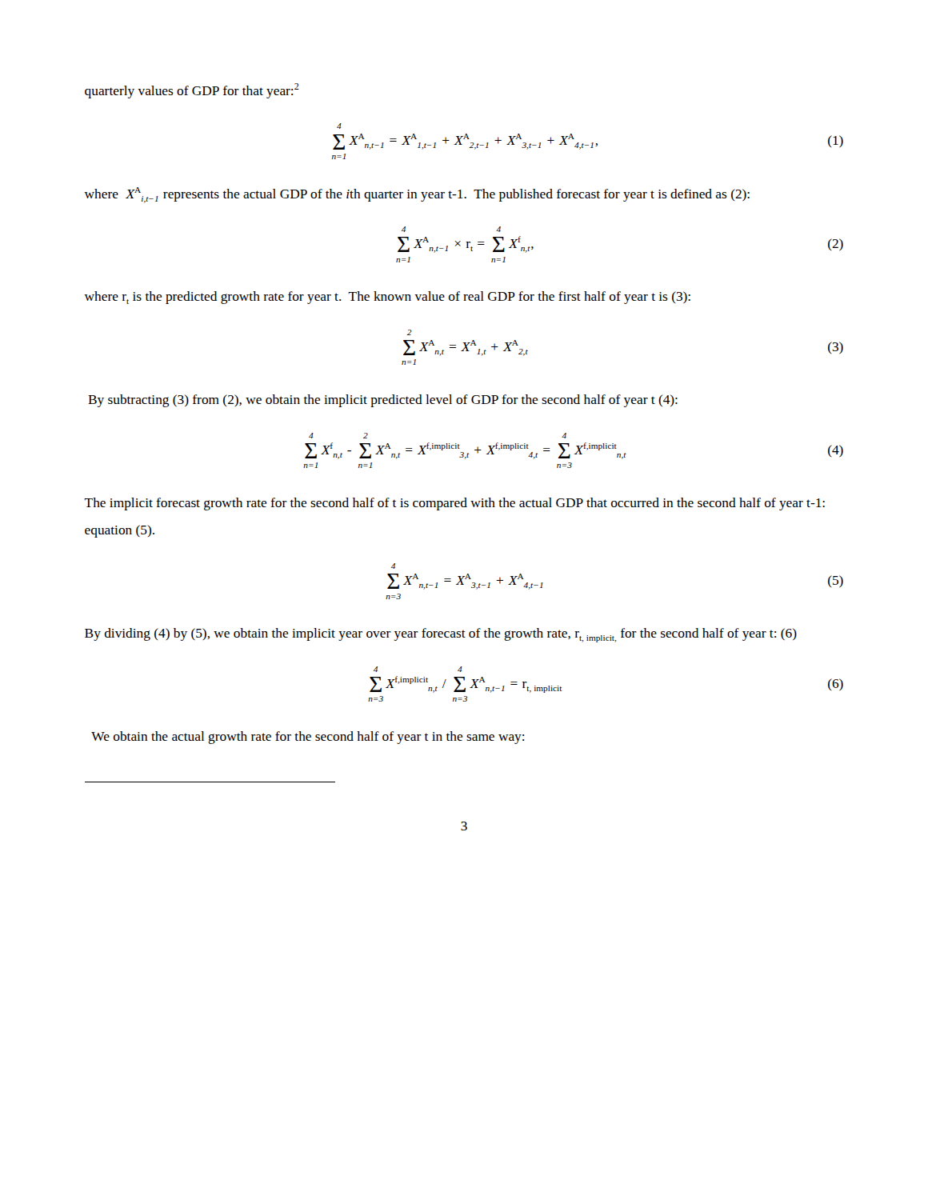quarterly values of GDP for that year:2
4 Σn=1 XAn,t−1 = XA 1,t−1 + XA 2,t−1 + XA 3,t−1 + XA 4,t−1,
(1)
where XAi,t−1 represents the actual GDP of the ith quarter in year t-1. The published forecast for year t is defined as (2):
4 Σn=1 XAn,t−1 × rt = 4 Σn=1 Xfn,t,
(2)
where rt is the predicted growth rate for year t. The known value of real GDP for the first half of year t is (3):
2 Σn=1 XAn,t = XA 1,t + XA 2,t
(3)
By subtracting (3) from (2), we obtain the implicit predicted level of GDP for the second half of year t (4):
4 Σn=1 Xfn,t - 2 Σn=1 XAn,t = Xf,implicit 3,t + Xf,implicit 4,t = 4 Σn=3 Xf,implicit n,t
(4)
The implicit forecast growth rate for the second half of t is compared with the actual GDP that occurred in the second half of year t-1: equation (5).
4 Σn=3 XAn,t−1 = XA 3,t−1 + XA 4,t−1
(5)
By dividing (4) by (5), we obtain the implicit year over year forecast of the growth rate, rt, implicit, for the second half of year t: (6)
4 Σn=3 Xf,implicit n,t / 4 Σn=3 XAn,t−1 = rt, implicit
(6)
We obtain the actual growth rate for the second half of year t in the same way:
3